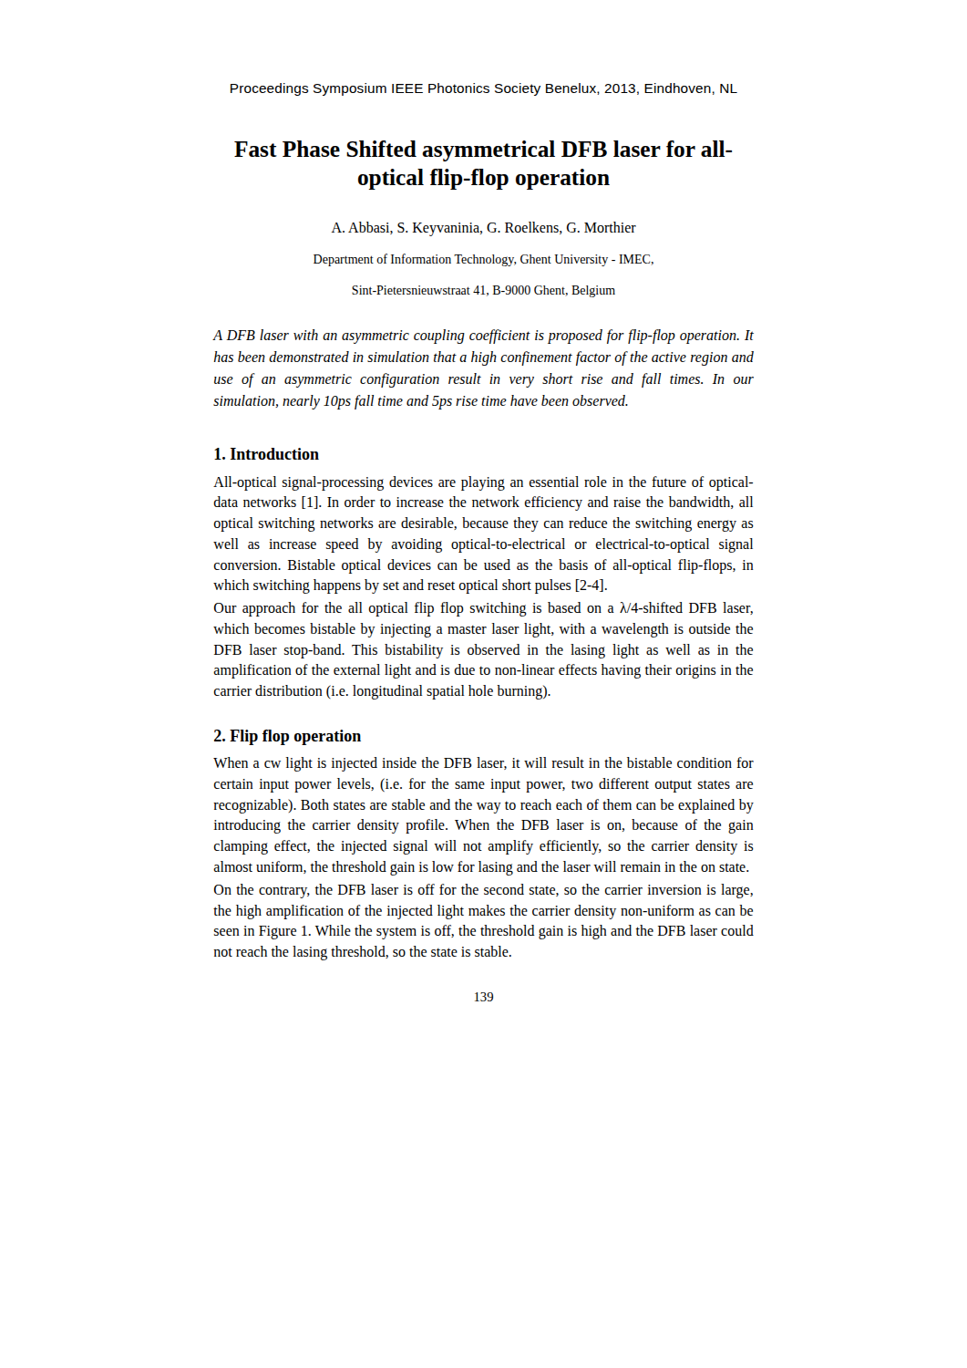Proceedings Symposium IEEE Photonics Society Benelux, 2013, Eindhoven, NL
Fast Phase Shifted asymmetrical DFB laser for all-
optical flip-flop operation
A. Abbasi, S. Keyvaninia, G. Roelkens, G. Morthier
Department of Information Technology, Ghent University - IMEC,
Sint-Pietersnieuwstraat 41, B-9000 Ghent, Belgium
A DFB laser with an asymmetric coupling coefficient is proposed for flip-flop operation. It has been demonstrated in simulation that a high confinement factor of the active region and use of an asymmetric configuration result in very short rise and fall times. In our simulation, nearly 10ps fall time and 5ps rise time have been observed.
1. Introduction
All-optical signal-processing devices are playing an essential role in the future of optical-data networks [1]. In order to increase the network efficiency and raise the bandwidth, all optical switching networks are desirable, because they can reduce the switching energy as well as increase speed by avoiding optical-to-electrical or electrical-to-optical signal conversion. Bistable optical devices can be used as the basis of all-optical flip-flops, in which switching happens by set and reset optical short pulses [2-4].
Our approach for the all optical flip flop switching is based on a λ/4-shifted DFB laser, which becomes bistable by injecting a master laser light, with a wavelength is outside the DFB laser stop-band. This bistability is observed in the lasing light as well as in the amplification of the external light and is due to non-linear effects having their origins in the carrier distribution (i.e. longitudinal spatial hole burning).
2. Flip flop operation
When a cw light is injected inside the DFB laser, it will result in the bistable condition for certain input power levels, (i.e. for the same input power, two different output states are recognizable). Both states are stable and the way to reach each of them can be explained by introducing the carrier density profile. When the DFB laser is on, because of the gain clamping effect, the injected signal will not amplify efficiently, so the carrier density is almost uniform, the threshold gain is low for lasing and the laser will remain in the on state.
On the contrary, the DFB laser is off for the second state, so the carrier inversion is large, the high amplification of the injected light makes the carrier density non-uniform as can be seen in Figure 1. While the system is off, the threshold gain is high and the DFB laser could not reach the lasing threshold, so the state is stable.
139